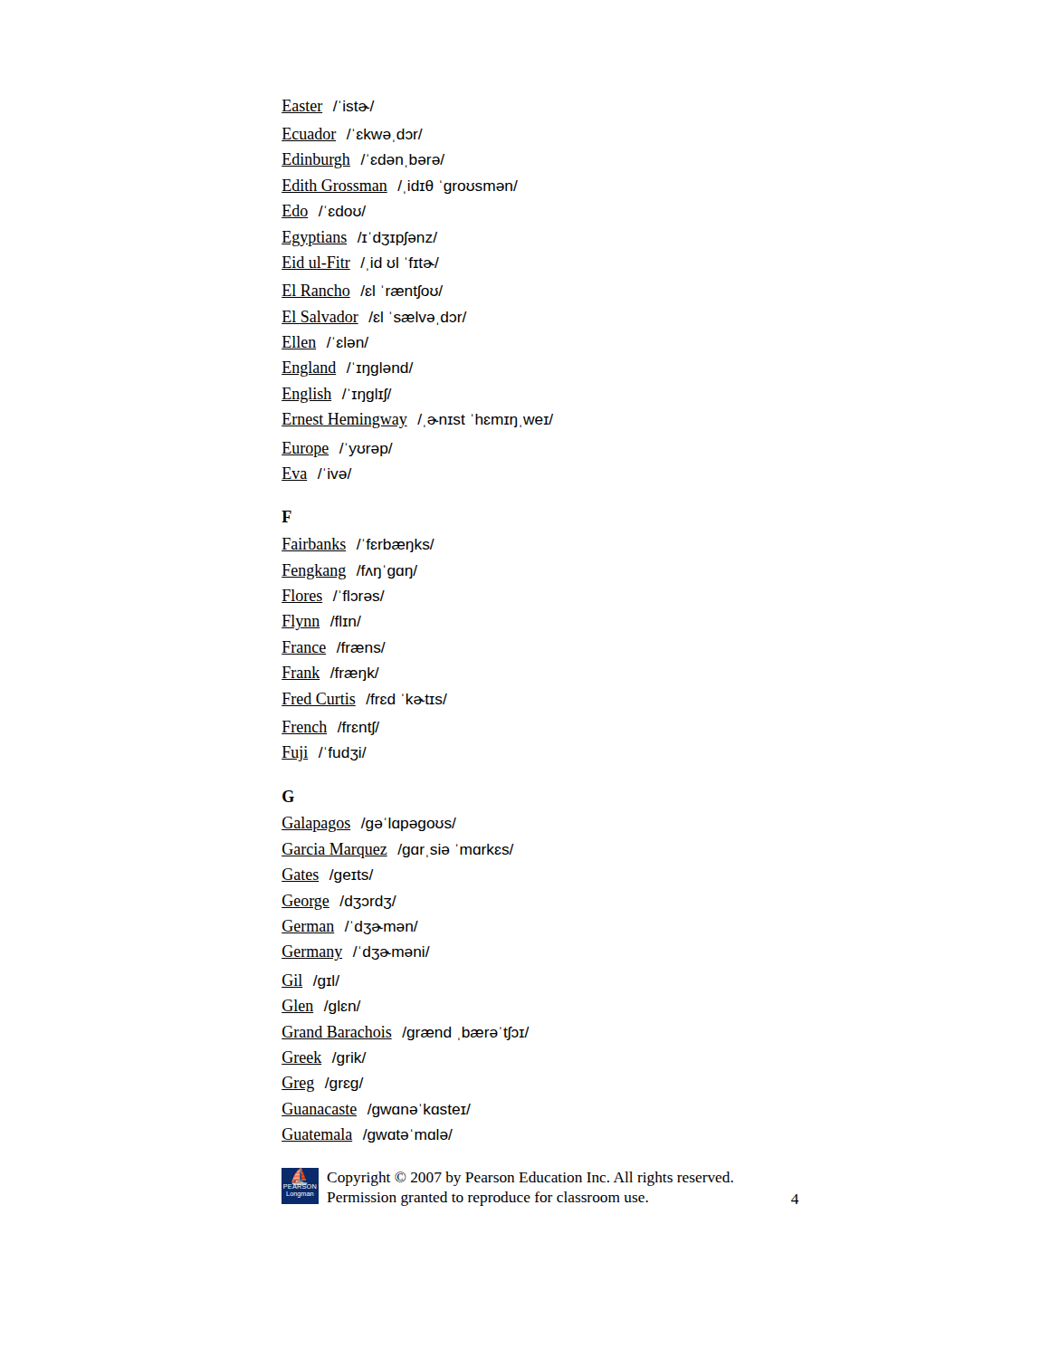Easter/ˈistɚ/
Ecuador/ˈɛkwəˌdɔr/
Edinburgh/ˈɛdənˌbərə/
Edith Grossman/ˌidɪθ ˈgroʊsmən/
Edo/ˈɛdoʊ/
Egyptians/ɪˈdʒɪpʃənz/
Eid ul-Fitr/ˌid ʊl ˈfɪtɚ/
El Rancho/ɛl ˈræntʃoʊ/
El Salvador/ɛl ˈsælvəˌdɔr/
Ellen/ˈɛlən/
England/ˈɪŋglənd/
English/ˈɪŋglɪʃ/
Ernest Hemingway/ˌɚnɪst ˈhɛmɪŋˌweɪ/
Europe/ˈyʊrəp/
Eva/ˈivə/
F
Fairbanks/ˈfɛrbæŋks/
Fengkang/fʌŋˈgɑŋ/
Flores/ˈflɔrəs/
Flynn/flɪn/
France/fræns/
Frank/fræŋk/
Fred Curtis/frɛd ˈkɚtɪs/
French/frɛntʃ/
Fuji/ˈfudʒi/
G
Galapagos/gəˈlɑpəgoʊs/
Garcia Marquez/gɑrˌsiə ˈmɑrkɛs/
Gates/geɪts/
George/dʒɔrdʒ/
German/ˈdʒɚmən/
Germany/ˈdʒɚməni/
Gil/gɪl/
Glen/glɛn/
Grand Barachois/grænd ˌbærəˈtʃɔɪ/
Greek/grik/
Greg/grɛg/
Guanacaste/gwɑnəˈkɑsteɪ/
Guatemala/gwɑtəˈmɑlə/
H
⛵ PEARSON Longman
Copyright © 2007 by Pearson Education Inc. All rights reserved.
Permission granted to reproduce for classroom use.
4